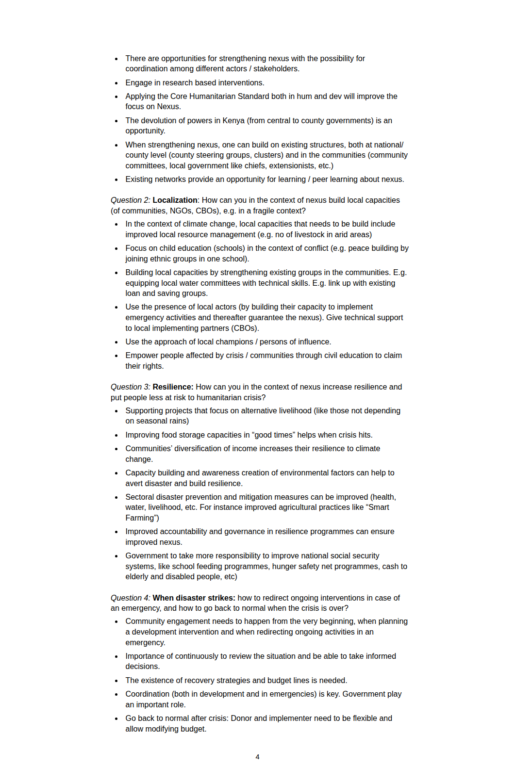There are opportunities for strengthening nexus with the possibility for coordination among different actors / stakeholders.
Engage in research based interventions.
Applying the Core Humanitarian Standard both in hum and dev will improve the focus on Nexus.
The devolution of powers in Kenya (from central to county governments) is an opportunity.
When strengthening nexus, one can build on existing structures, both at national/ county level (county steering groups, clusters) and in the communities (community committees, local government like chiefs, extensionists, etc.)
Existing networks provide an opportunity for learning / peer learning about nexus.
Question 2: Localization: How can you in the context of nexus build local capacities (of communities, NGOs, CBOs), e.g. in a fragile context?
In the context of climate change, local capacities that needs to be build include improved local resource management (e.g. no of livestock in arid areas)
Focus on child education (schools) in the context of conflict (e.g. peace building by joining ethnic groups in one school).
Building local capacities by strengthening existing groups in the communities. E.g. equipping local water committees with technical skills. E.g. link up with existing loan and saving groups.
Use the presence of local actors (by building their capacity to implement emergency activities and thereafter guarantee the nexus). Give technical support to local implementing partners (CBOs).
Use the approach of local champions / persons of influence.
Empower people affected by crisis / communities through civil education to claim their rights.
Question 3: Resilience: How can you in the context of nexus increase resilience and put people less at risk to humanitarian crisis?
Supporting projects that focus on alternative livelihood (like those not depending on seasonal rains)
Improving food storage capacities in “good times” helps when crisis hits.
Communities’ diversification of income increases their resilience to climate change.
Capacity building and awareness creation of environmental factors can help to avert disaster and build resilience.
Sectoral disaster prevention and mitigation measures can be improved (health, water, livelihood, etc. For instance improved agricultural practices like “Smart Farming”)
Improved accountability and governance in resilience programmes can ensure improved nexus.
Government to take more responsibility to improve national social security systems, like school feeding programmes, hunger safety net programmes, cash to elderly and disabled people, etc)
Question 4: When disaster strikes: how to redirect ongoing interventions in case of an emergency, and how to go back to normal when the crisis is over?
Community engagement needs to happen from the very beginning, when planning a development intervention and when redirecting ongoing activities in an emergency.
Importance of continuously to review the situation and be able to take informed decisions.
The existence of recovery strategies and budget lines is needed.
Coordination (both in development and in emergencies) is key. Government play an important role.
Go back to normal after crisis: Donor and implementer need to be flexible and allow modifying budget.
4